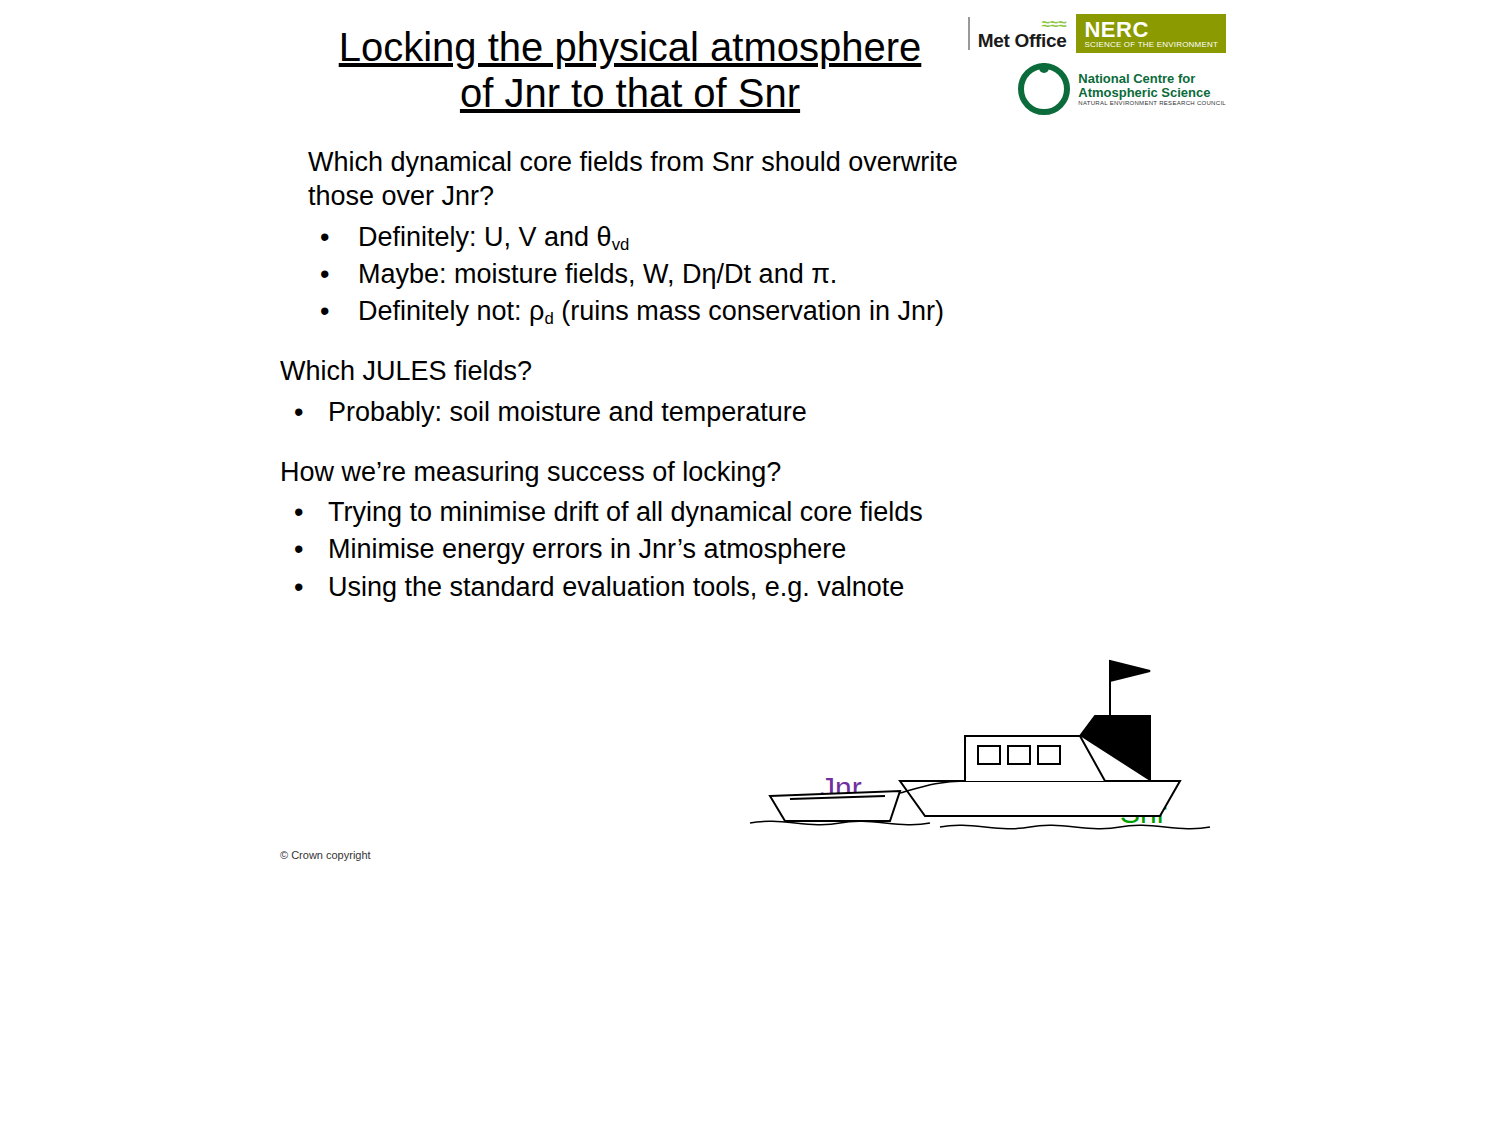≈≈≈Met Office
NERC SCIENCE OF THE ENVIRONMENT
National Centre for
Atmospheric Science
NATURAL ENVIRONMENT RESEARCH COUNCIL
Locking the physical atmosphere of Jnr to that of Snr
Which dynamical core fields from Snr should overwrite
those over Jnr?
Definitely: U, V and θvd
Maybe: moisture fields, W, Dη/Dt and π.
Definitely not: ρd (ruins mass conservation in Jnr)
Which JULES fields?
Probably: soil moisture and temperature
How we’re measuring success of locking?
Trying to minimise drift of all dynamical core fields
Minimise energy errors in Jnr’s atmosphere
Using the standard evaluation tools, e.g. valnote
Jnr
Snr
© Crown copyright